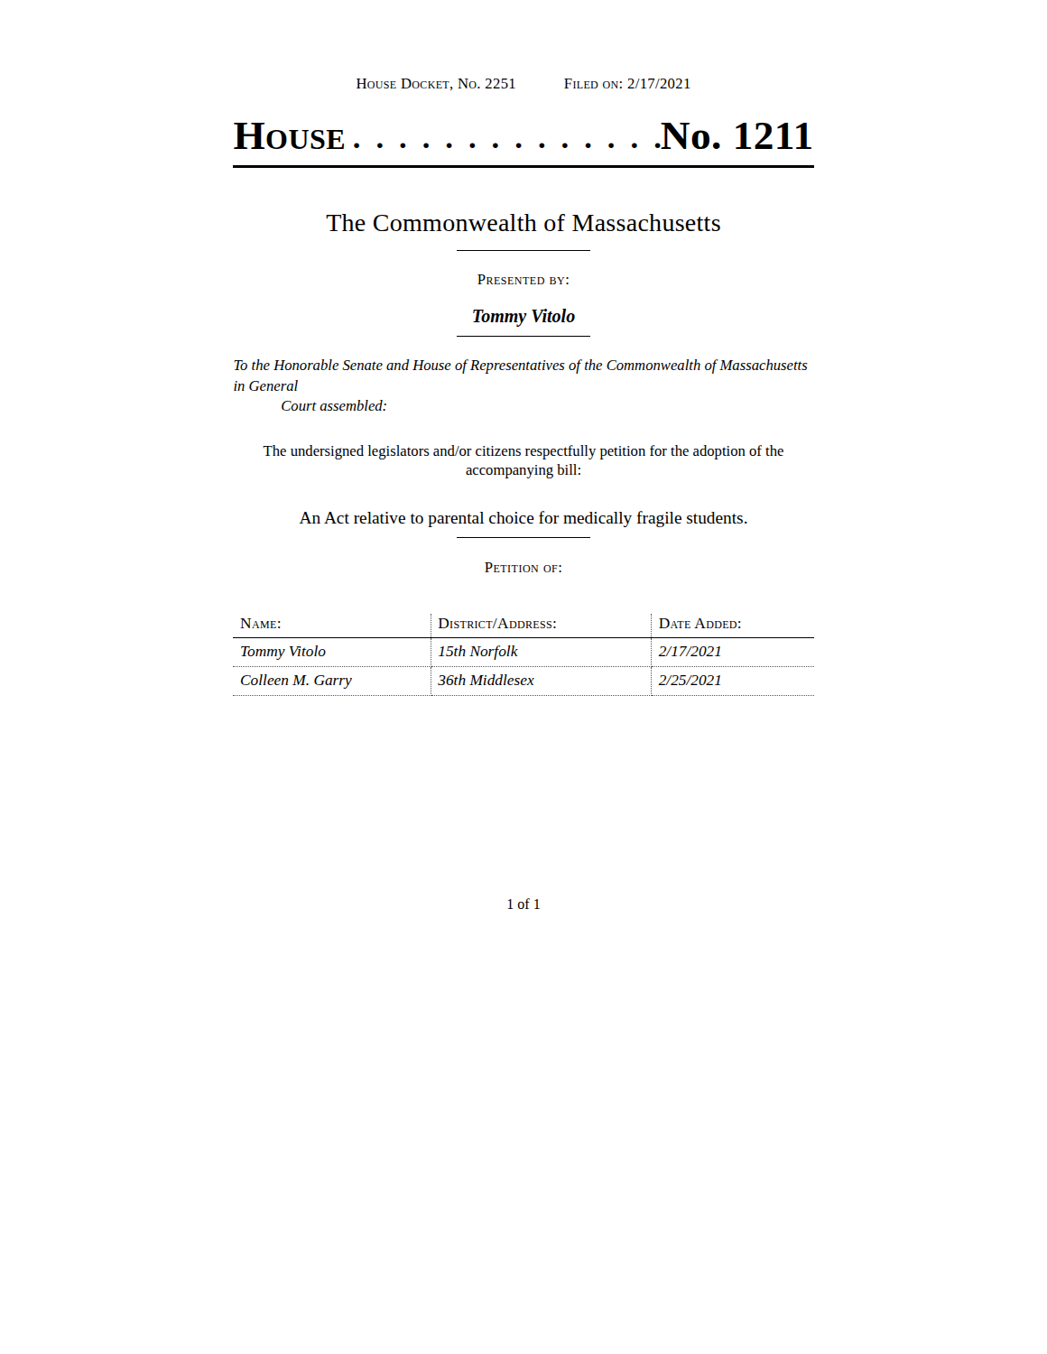House Docket, No. 2251 Filed on: 2/17/2021
House . . . . . . . . . . . . . . . . No. 1211
The Commonwealth of Massachusetts
Presented by:
Tommy Vitolo
To the Honorable Senate and House of Representatives of the Commonwealth of Massachusetts in General Court assembled:
The undersigned legislators and/or citizens respectfully petition for the adoption of the accompanying bill:
An Act relative to parental choice for medically fragile students.
Petition of:
| Name: | District/Address: | Date Added: |
| --- | --- | --- |
| Tommy Vitolo | 15th Norfolk | 2/17/2021 |
| Colleen M. Garry | 36th Middlesex | 2/25/2021 |
1 of 1